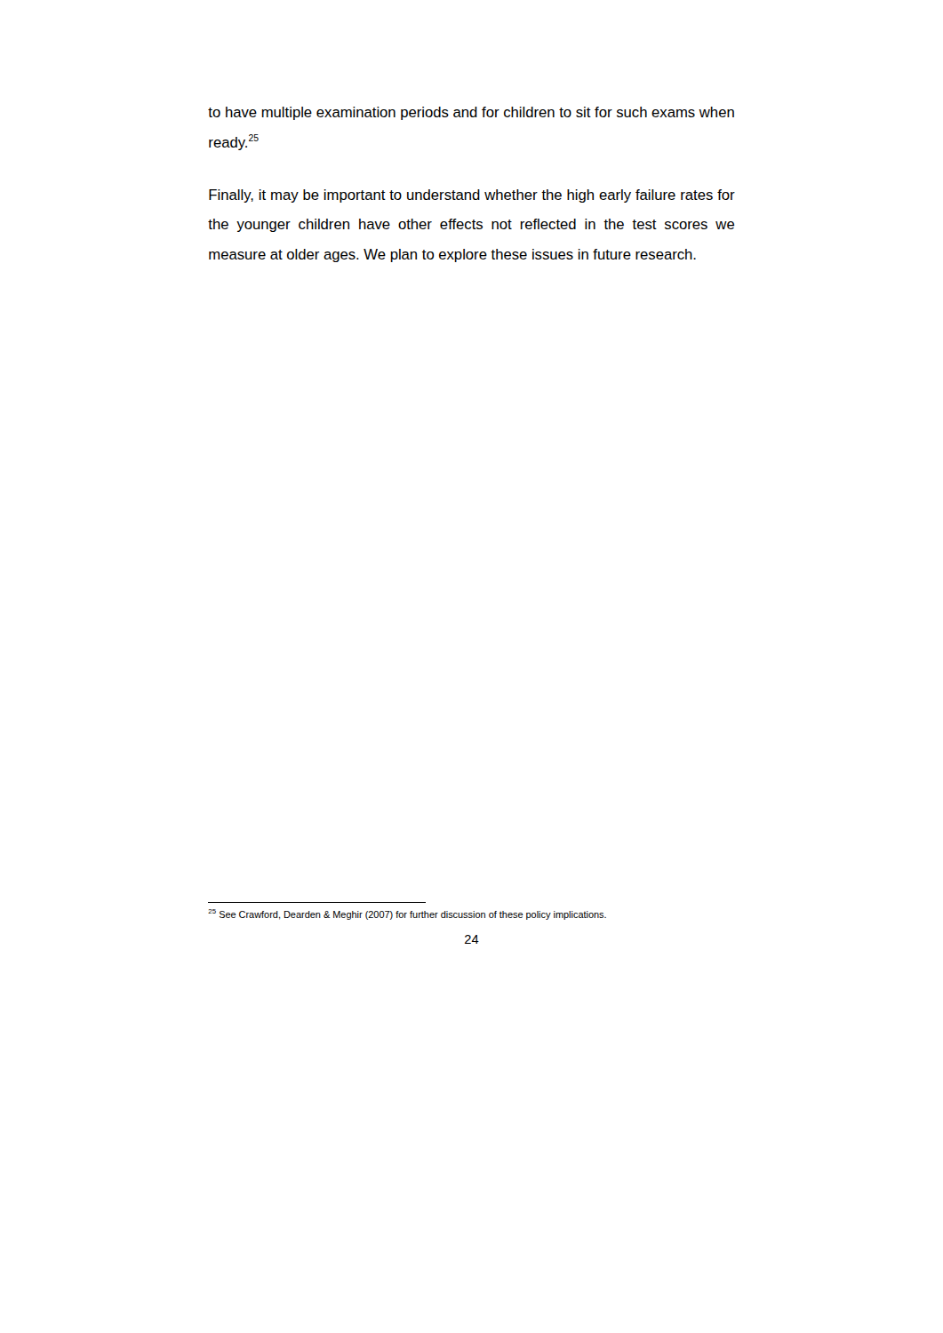to have multiple examination periods and for children to sit for such exams when ready.25
Finally, it may be important to understand whether the high early failure rates for the younger children have other effects not reflected in the test scores we measure at older ages. We plan to explore these issues in future research.
25 See Crawford, Dearden & Meghir (2007) for further discussion of these policy implications.
24